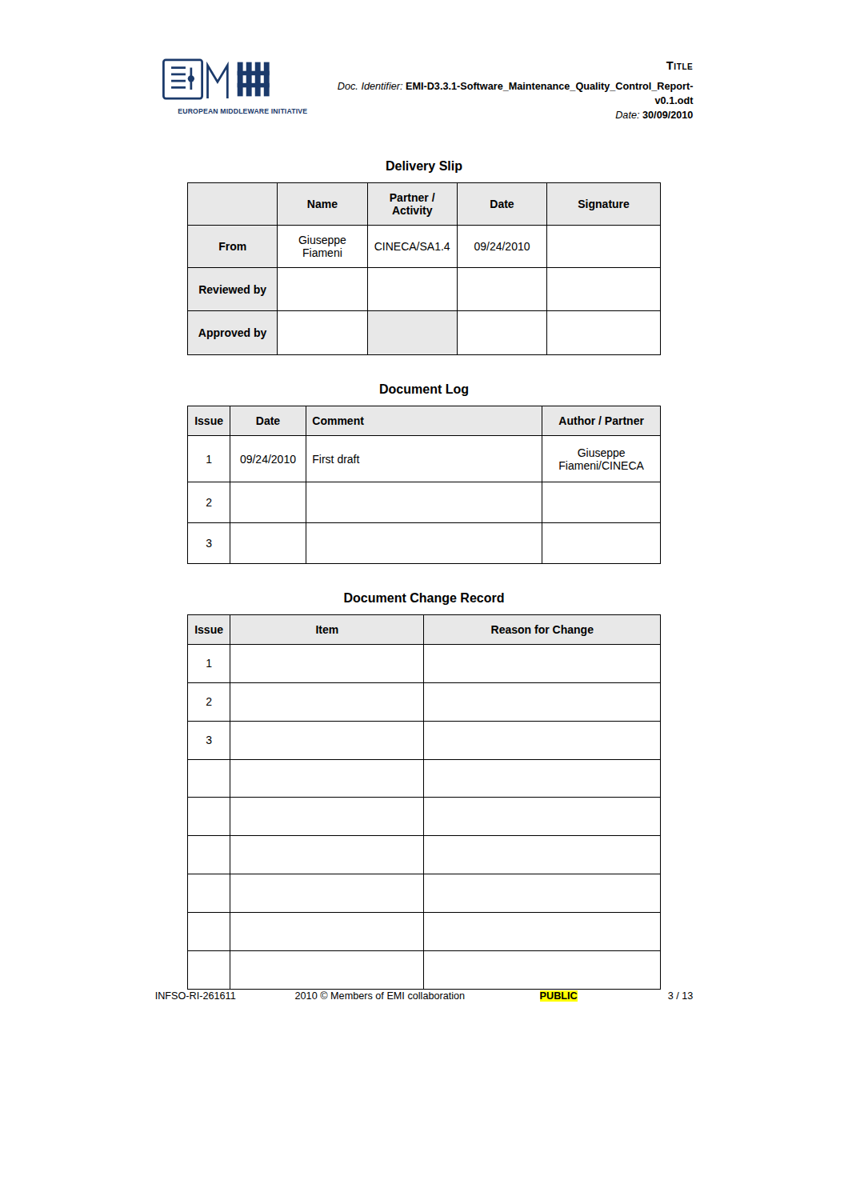EUROPEAN MIDDLEWARE INITIATIVE
Title
Doc. Identifier: EMI-D3.3.1-Software_Maintenance_Quality_Control_Report-v0.1.odt
Date: 30/09/2010
Delivery Slip
| | Name | Partner / Activity | Date | Signature |
| --- | --- | --- | --- | --- |
| From | Giuseppe Fiameni | CINECA/SA1.4 | 09/24/2010 | |
| Reviewed by | | | | |
| Approved by | | | | |
Document Log
| Issue | Date | Comment | Author / Partner |
| --- | --- | --- | --- |
| 1 | 09/24/2010 | First draft | Giuseppe Fiameni/CINECA |
| 2 | | | |
| 3 | | | |
Document Change Record
| Issue | Item | Reason for Change |
| --- | --- | --- |
| 1 | | |
| 2 | | |
| 3 | | |
INFSO-RI-261611
2010 © Members of EMI collaboration
PUBLIC
3 / 13